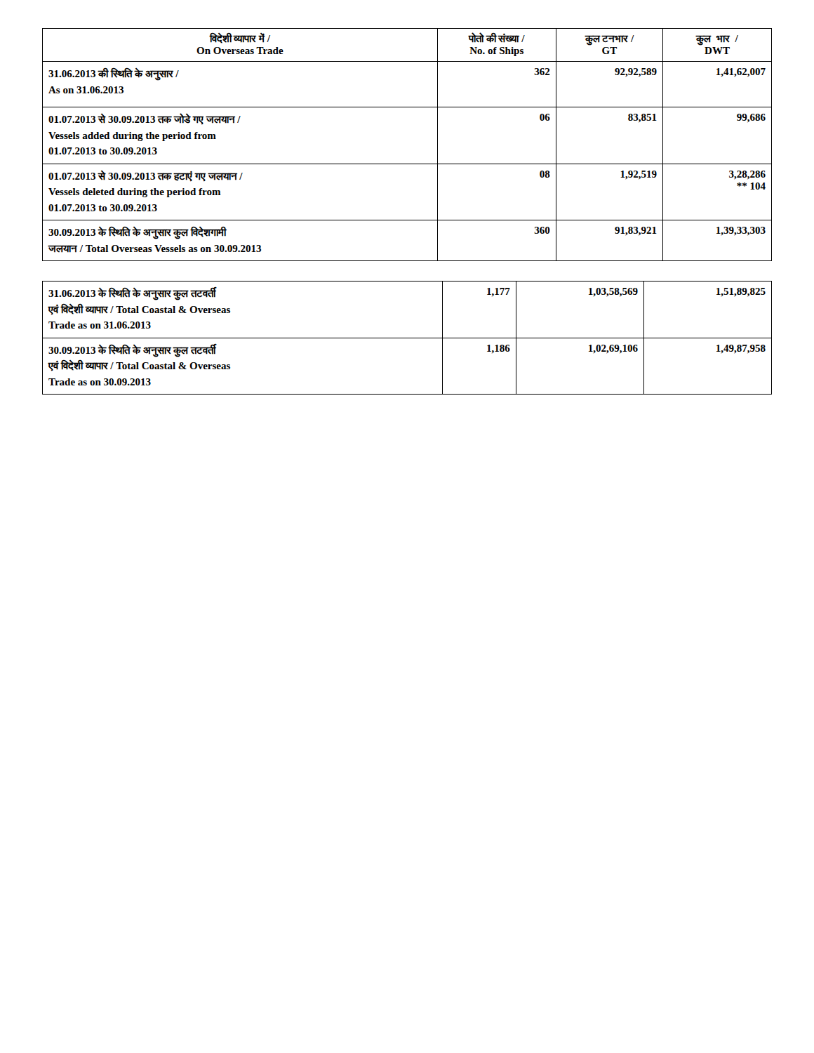| विदेशी व्यापार में / On Overseas Trade | पोतो की संख्या / No. of Ships | कुल टनभार / GT | कुल भार / DWT |
| --- | --- | --- | --- |
| 31.06.2013 की स्थिति के अनुसार / As on 31.06.2013 | 362 | 92,92,589 | 1,41,62,007 |
| 01.07.2013 से 30.09.2013 तक जोडे गए जलयान / Vessels added during the period from 01.07.2013 to 30.09.2013 | 06 | 83,851 | 99,686 |
| 01.07.2013 से 30.09.2013 तक हटाएं गए जलयान / Vessels deleted during the period from 01.07.2013 to 30.09.2013 | 08 | 1,92,519 | 3,28,286 ** 104 |
| 30.09.2013 के स्थिति के अनुसार कुल विदेशगामी जलयान / Total Overseas Vessels as on 30.09.2013 | 360 | 91,83,921 | 1,39,33,303 |
| 31.06.2013 के स्थिति के अनुसार कुल तटवर्ती एवं विदेशी व्यापार / Total Coastal & Overseas Trade as on 31.06.2013 | 1,177 | 1,03,58,569 | 1,51,89,825 |
| 30.09.2013 के स्थिति के अनुसार कुल तटवर्ती एवं विदेशी व्यापार / Total Coastal & Overseas Trade as on 30.09.2013 | 1,186 | 1,02,69,106 | 1,49,87,958 |